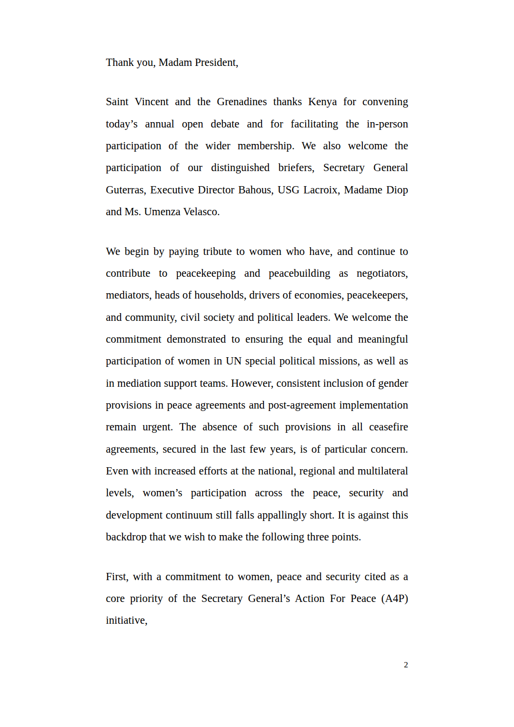Thank you, Madam President,
Saint Vincent and the Grenadines thanks Kenya for convening today’s annual open debate and for facilitating the in-person participation of the wider membership. We also welcome the participation of our distinguished briefers, Secretary General Guterras, Executive Director Bahous, USG Lacroix, Madame Diop and Ms. Umenza Velasco.
We begin by paying tribute to women who have, and continue to contribute to peacekeeping and peacebuilding as negotiators, mediators, heads of households, drivers of economies, peacekeepers, and community, civil society and political leaders. We welcome the commitment demonstrated to ensuring the equal and meaningful participation of women in UN special political missions, as well as in mediation support teams. However, consistent inclusion of gender provisions in peace agreements and post-agreement implementation remain urgent. The absence of such provisions in all ceasefire agreements, secured in the last few years, is of particular concern. Even with increased efforts at the national, regional and multilateral levels, women’s participation across the peace, security and development continuum still falls appallingly short. It is against this backdrop that we wish to make the following three points.
First, with a commitment to women, peace and security cited as a core priority of the Secretary General’s Action For Peace (A4P) initiative,
2